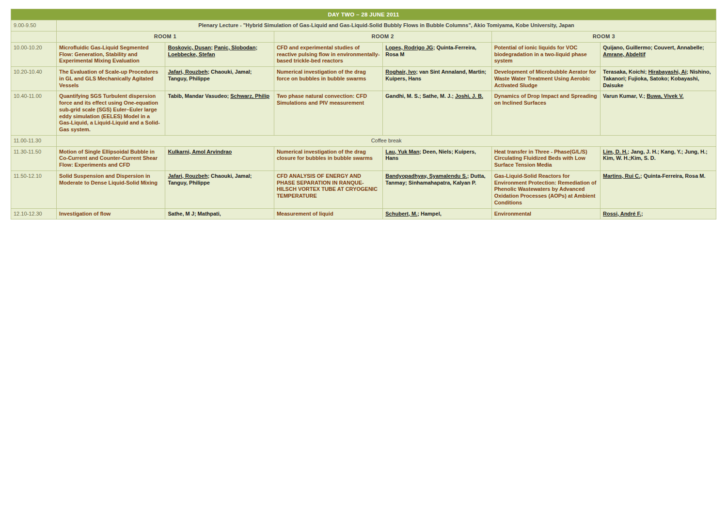| DAY TWO – 28 JUNE 2011 |
| 9.00-9.50 | Plenary Lecture - "Hybrid Simulation of Gas-Liquid and Gas-Liquid-Solid Bubbly Flows in Bubble Columns", Akio Tomiyama, Kobe University, Japan |
| | ROOM 1 | ROOM 2 | ROOM 3 |
| 10.00-10.20 | Microfluidic Gas-Liquid Segmented Flow: Generation, Stability and Experimental Mixing Evaluation | Boskovic, Dusan ; Panic, Slobodan ; Loebbecke, Stefan | CFD and experimental studies of reactive pulsing flow in environmentally-based trickle-bed reactors | Lopes, Rodrigo JG ; Quinta-Ferreira, Rosa M | Potential of ionic liquids for VOC biodegradation in a two-liquid phase system | Quijano, Guillermo; Couvert, Annabelle; Amrane, Abdeltif |
| 10.20-10.40 | The Evaluation of Scale-up Procedures in GL and GLS Mechanically Agitated Vessels | Jafari, Rouzbeh ; Chaouki, Jamal; Tanguy, Philippe | Numerical investigation of the drag force on bubbles in bubble swarms | Roghair, Ivo ; van Sint Annaland, Martin; Kuipers, Hans | Development of Microbubble Aerator for Waste Water Treatment Using Aerobic Activated Sludge | Terasaka, Koichi; Hirabayashi, Ai ; Nishino, Takanori; Fujioka, Satoko; Kobayashi, Daisuke |
| 10.40-11.00 | Quantifying SGS Turbulent dispersion force and its effect using One-equation sub-grid scale (SGS) Euler–Euler large eddy simulation (EELES) Model in a Gas-Liquid, a Liquid-Liquid and a Solid-Gas system. | Tabib, Mandar Vasudeo; Schwarz, Philip | Two phase natural convection: CFD Simulations and PIV measurement | Gandhi, M. S.; Sathe, M. J.; Joshi, J. B. | Dynamics of Drop Impact and Spreading on Inclined Surfaces | Varun Kumar, V.; Buwa, Vivek V. |
| 11.00-11.30 | Coffee break |
| 11.30-11.50 | Motion of Single Ellipsoidal Bubble in Co-Current and Counter-Current Shear Flow: Experiments and CFD | Kulkarni, Amol Arvindrao | Numerical investigation of the drag closure for bubbles in bubble swarms | Lau, Yuk Man ; Deen, Niels; Kuipers, Hans | Heat transfer in Three - Phase(G/L/S) Circulating Fluidized Beds with Low Surface Tension Media | Lim, D. H. ; Jang, J. H.; Kang, Y.; Jung, H.; Kim, W. H.;Kim, S. D. |
| 11.50-12.10 | Solid Suspension and Dispersion in Moderate to Dense Liquid-Solid Mixing | Jafari, Rouzbeh ; Chaouki, Jamal; Tanguy, Philippe | CFD ANALYSIS OF ENERGY AND PHASE SEPARATION IN RANQUE-HILSCH VORTEX TUBE AT CRYOGENIC TEMPERATURE | Bandyopadhyay, Syamalendu S. ; Dutta, Tanmay; Sinhamahapatra, Kalyan P. | Gas-Liquid-Solid Reactors for Environment Protection: Remediation of Phenolic Wastewaters by Advanced Oxidation Processes (AOPs) at Ambient Conditions | Martins, Rui C. ; Quinta-Ferreira, Rosa M. |
| 12.10-12.30 | Investigation of flow | Sathe, M J; Mathpati, | Measurement of liquid | Schubert, M. ; Hampel, | Environmental | Rossi, André F. ; |